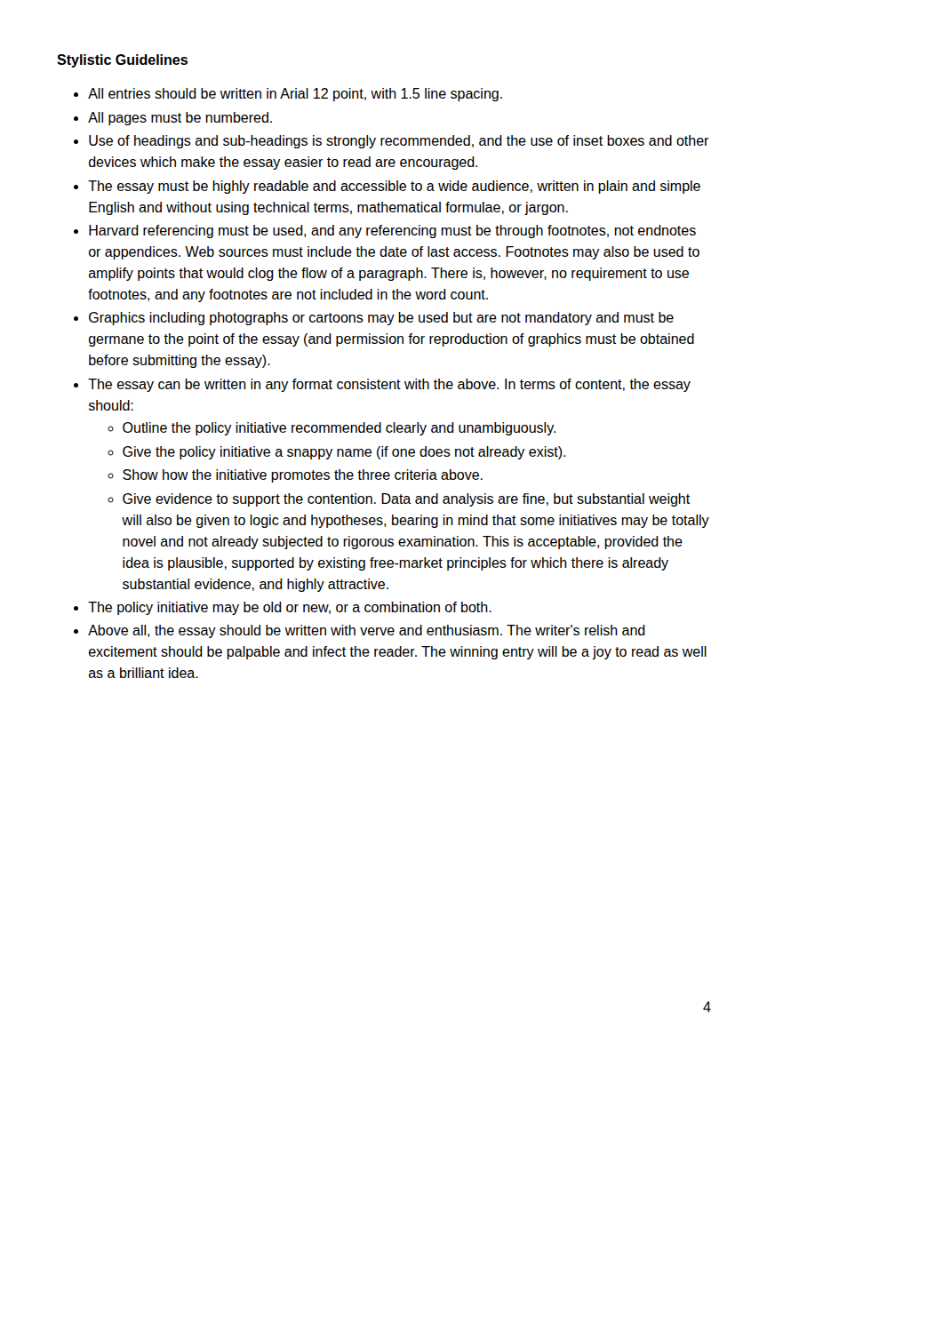Stylistic Guidelines
All entries should be written in Arial 12 point, with 1.5 line spacing.
All pages must be numbered.
Use of headings and sub-headings is strongly recommended, and the use of inset boxes and other devices which make the essay easier to read are encouraged.
The essay must be highly readable and accessible to a wide audience, written in plain and simple English and without using technical terms, mathematical formulae, or jargon.
Harvard referencing must be used, and any referencing must be through footnotes, not endnotes or appendices. Web sources must include the date of last access. Footnotes may also be used to amplify points that would clog the flow of a paragraph. There is, however, no requirement to use footnotes, and any footnotes are not included in the word count.
Graphics including photographs or cartoons may be used but are not mandatory and must be germane to the point of the essay (and permission for reproduction of graphics must be obtained before submitting the essay).
The essay can be written in any format consistent with the above. In terms of content, the essay should:
Outline the policy initiative recommended clearly and unambiguously.
Give the policy initiative a snappy name (if one does not already exist).
Show how the initiative promotes the three criteria above.
Give evidence to support the contention. Data and analysis are fine, but substantial weight will also be given to logic and hypotheses, bearing in mind that some initiatives may be totally novel and not already subjected to rigorous examination. This is acceptable, provided the idea is plausible, supported by existing free-market principles for which there is already substantial evidence, and highly attractive.
The policy initiative may be old or new, or a combination of both.
Above all, the essay should be written with verve and enthusiasm. The writer's relish and excitement should be palpable and infect the reader. The winning entry will be a joy to read as well as a brilliant idea.
4